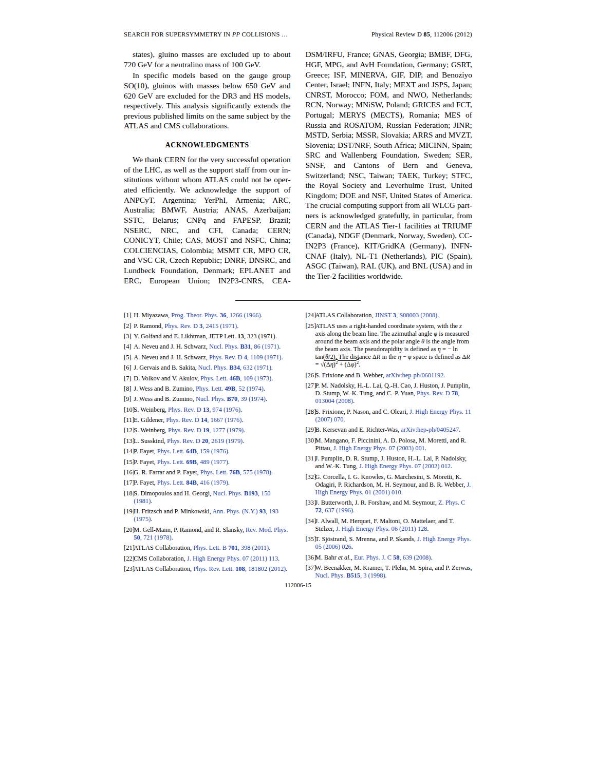Search for supersymmetry in pp collisions …
Physical Review D 85, 112006 (2012)
states), gluino masses are excluded up to about 720 GeV for a neutralino mass of 100 GeV.
In specific models based on the gauge group SO(10), gluinos with masses below 650 GeV and 620 GeV are excluded for the DR3 and HS models, respectively. This analysis significantly extends the previous published limits on the same subject by the ATLAS and CMS collaborations.
Acknowledgments
We thank CERN for the very successful operation of the LHC, as well as the support staff from our institutions without whom ATLAS could not be operated efficiently. We acknowledge the support of ANPCyT, Argentina; YerPhI, Armenia; ARC, Australia; BMWF, Austria; ANAS, Azerbaijan; SSTC, Belarus; CNPq and FAPESP, Brazil; NSERC, NRC, and CFI, Canada; CERN; CONICYT, Chile; CAS, MOST and NSFC, China; COLCIENCIAS, Colombia; MSMT CR, MPO CR, and VSC CR, Czech Republic; DNRF, DNSRC, and Lundbeck Foundation, Denmark; EPLANET and ERC, European Union; IN2P3-CNRS, CEA-DSM/IRFU, France; GNAS, Georgia; BMBF, DFG, HGF, MPG, and AvH Foundation, Germany; GSRT, Greece; ISF, MINERVA, GIF, DIP, and Benoziyo Center, Israel; INFN, Italy; MEXT and JSPS, Japan; CNRST, Morocco; FOM, and NWO, Netherlands; RCN, Norway; MNiSW, Poland; GRICES and FCT, Portugal; MERYS (MECTS), Romania; MES of Russia and ROSATOM, Russian Federation; JINR; MSTD, Serbia; MSSR, Slovakia; ARRS and MVZT, Slovenia; DST/NRF, South Africa; MICINN, Spain; SRC and Wallenberg Foundation, Sweden; SER, SNSF, and Cantons of Bern and Geneva, Switzerland; NSC, Taiwan; TAEK, Turkey; STFC, the Royal Society and Leverhulme Trust, United Kingdom; DOE and NSF, United States of America. The crucial computing support from all WLCG partners is acknowledged gratefully, in particular, from CERN and the ATLAS Tier-1 facilities at TRIUMF (Canada), NDGF (Denmark, Norway, Sweden), CC-IN2P3 (France), KIT/GridKA (Germany), INFN-CNAF (Italy), NL-T1 (Netherlands), PIC (Spain), ASGC (Taiwan), RAL (UK), and BNL (USA) and in the Tier-2 facilities worldwide.
[1] H. Miyazawa, Prog. Theor. Phys. 36, 1266 (1966).
[2] P. Ramond, Phys. Rev. D 3, 2415 (1971).
[3] Y. Golfand and E. Likhtman, JETP Lett. 13, 323 (1971).
[4] A. Neveu and J. H. Schwarz, Nucl. Phys. B31, 86 (1971).
[5] A. Neveu and J. H. Schwarz, Phys. Rev. D 4, 1109 (1971).
[6] J. Gervais and B. Sakita, Nucl. Phys. B34, 632 (1971).
[7] D. Volkov and V. Akulov, Phys. Lett. 46B, 109 (1973).
[8] J. Wess and B. Zumino, Phys. Lett. 49B, 52 (1974).
[9] J. Wess and B. Zumino, Nucl. Phys. B70, 39 (1974).
[10] S. Weinberg, Phys. Rev. D 13, 974 (1976).
[11] E. Gildener, Phys. Rev. D 14, 1667 (1976).
[12] S. Weinberg, Phys. Rev. D 19, 1277 (1979).
[13] L. Susskind, Phys. Rev. D 20, 2619 (1979).
[14] P. Fayet, Phys. Lett. 64B, 159 (1976).
[15] P. Fayet, Phys. Lett. 69B, 489 (1977).
[16] G. R. Farrar and P. Fayet, Phys. Lett. 76B, 575 (1978).
[17] P. Fayet, Phys. Lett. 84B, 416 (1979).
[18] S. Dimopoulos and H. Georgi, Nucl. Phys. B193, 150 (1981).
[19] H. Fritzsch and P. Minkowski, Ann. Phys. (N.Y.) 93, 193 (1975).
[20] M. Gell-Mann, P. Ramond, and R. Slansky, Rev. Mod. Phys. 50, 721 (1978).
[21] ATLAS Collaboration, Phys. Lett. B 701, 398 (2011).
[22] CMS Collaboration, J. High Energy Phys. 07 (2011) 113.
[23] ATLAS Collaboration, Phys. Rev. Lett. 108, 181802 (2012).
[24] ATLAS Collaboration, JINST 3, S08003 (2008).
[25] ATLAS uses a right-handed coordinate system, with the z axis along the beam line. The azimuthal angle φ is measured around the beam axis and the polar angle θ is the angle from the beam axis. The pseudorapidity is defined as η = − ln tan(θ/2). The distance ΔR in the η − φ space is defined as ΔR = √(Δη)2 + (Δφ)2.
[26] S. Frixione and B. Webber, arXiv:hep-ph/0601192.
[27] P. M. Nadolsky, H.-L. Lai, Q.-H. Cao, J. Huston, J. Pumplin, D. Stump, W.-K. Tung, and C.-P. Yuan, Phys. Rev. D 78, 013004 (2008).
[28] S. Frixione, P. Nason, and C. Oleari, J. High Energy Phys. 11 (2007) 070.
[29] B. Kersevan and E. Richter-Was, arXiv:hep-ph/0405247.
[30] M. Mangano, F. Piccinini, A. D. Polosa, M. Moretti, and R. Pittau, J. High Energy Phys. 07 (2003) 001.
[31] J. Pumplin, D. R. Stump, J. Huston, H.-L. Lai, P. Nadolsky, and W.-K. Tung, J. High Energy Phys. 07 (2002) 012.
[32] G. Corcella, I. G. Knowles, G. Marchesini, S. Moretti, K. Odagiri, P. Richardson, M. H. Seymour, and B. R. Webber, J. High Energy Phys. 01 (2001) 010.
[33] J. Butterworth, J. R. Forshaw, and M. Seymour, Z. Phys. C 72, 637 (1996).
[34] J. Alwall, M. Herquet, F. Maltoni, O. Mattelaer, and T. Stelzer, J. High Energy Phys. 06 (2011) 128.
[35] T. Sjöstrand, S. Mrenna, and P. Skands, J. High Energy Phys. 05 (2006) 026.
[36] M. Bahr et al., Eur. Phys. J. C 58, 639 (2008).
[37] W. Beenakker, M. Kramer, T. Plehn, M. Spira, and P. Zerwas, Nucl. Phys. B515, 3 (1998).
112006-15